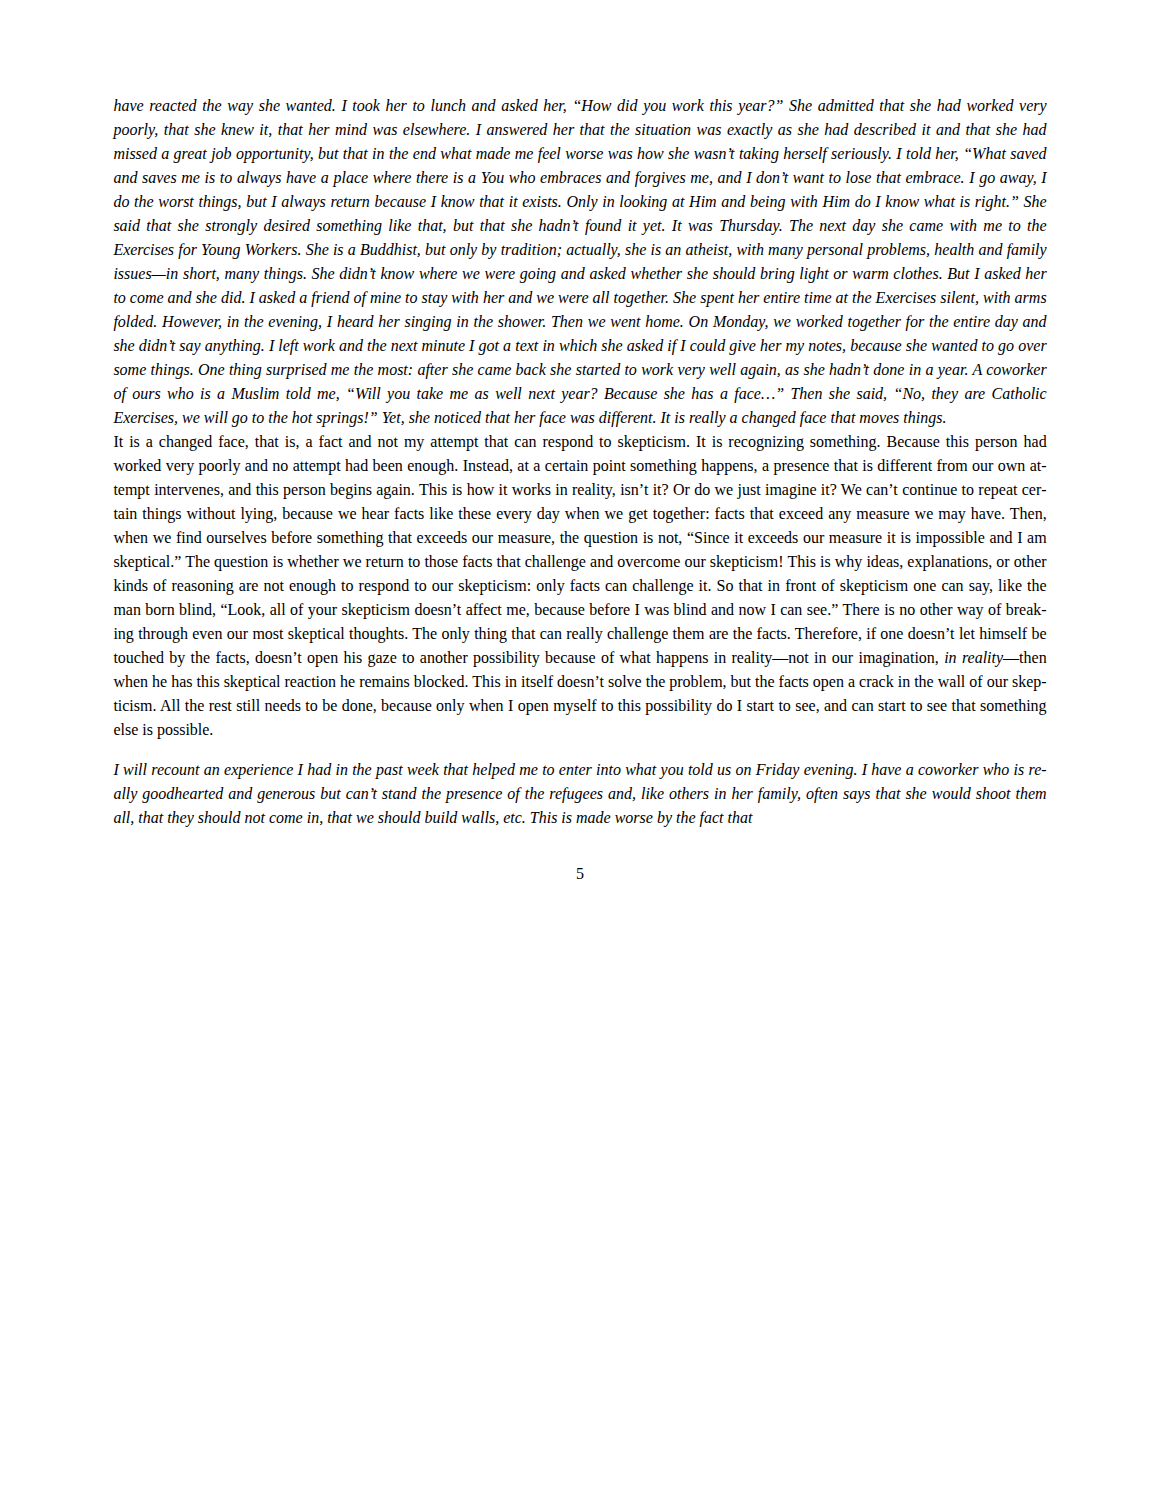have reacted the way she wanted. I took her to lunch and asked her, “How did you work this year?” She admitted that she had worked very poorly, that she knew it, that her mind was elsewhere. I answered her that the situation was exactly as she had described it and that she had missed a great job opportunity, but that in the end what made me feel worse was how she wasn’t taking herself seriously. I told her, “What saved and saves me is to always have a place where there is a You who embraces and forgives me, and I don’t want to lose that embrace. I go away, I do the worst things, but I always return because I know that it exists. Only in looking at Him and being with Him do I know what is right.” She said that she strongly desired something like that, but that she hadn’t found it yet. It was Thursday. The next day she came with me to the Exercises for Young Workers. She is a Buddhist, but only by tradition; actually, she is an atheist, with many personal problems, health and family issues—in short, many things. She didn’t know where we were going and asked whether she should bring light or warm clothes. But I asked her to come and she did. I asked a friend of mine to stay with her and we were all together. She spent her entire time at the Exercises silent, with arms folded. However, in the evening, I heard her singing in the shower. Then we went home. On Monday, we worked together for the entire day and she didn’t say anything. I left work and the next minute I got a text in which she asked if I could give her my notes, because she wanted to go over some things. One thing surprised me the most: after she came back she started to work very well again, as she hadn’t done in a year. A coworker of ours who is a Muslim told me, “Will you take me as well next year? Because she has a face…” Then she said, “No, they are Catholic Exercises, we will go to the hot springs!” Yet, she noticed that her face was different. It is really a changed face that moves things.
It is a changed face, that is, a fact and not my attempt that can respond to skepticism. It is recognizing something. Because this person had worked very poorly and no attempt had been enough. Instead, at a certain point something happens, a presence that is different from our own attempt intervenes, and this person begins again. This is how it works in reality, isn’t it? Or do we just imagine it? We can’t continue to repeat certain things without lying, because we hear facts like these every day when we get together: facts that exceed any measure we may have. Then, when we find ourselves before something that exceeds our measure, the question is not, “Since it exceeds our measure it is impossible and I am skeptical.” The question is whether we return to those facts that challenge and overcome our skepticism! This is why ideas, explanations, or other kinds of reasoning are not enough to respond to our skepticism: only facts can challenge it. So that in front of skepticism one can say, like the man born blind, “Look, all of your skepticism doesn’t affect me, because before I was blind and now I can see.” There is no other way of breaking through even our most skeptical thoughts. The only thing that can really challenge them are the facts. Therefore, if one doesn’t let himself be touched by the facts, doesn’t open his gaze to another possibility because of what happens in reality—not in our imagination, in reality—then when he has this skeptical reaction he remains blocked. This in itself doesn’t solve the problem, but the facts open a crack in the wall of our skepticism. All the rest still needs to be done, because only when I open myself to this possibility do I start to see, and can start to see that something else is possible.
I will recount an experience I had in the past week that helped me to enter into what you told us on Friday evening. I have a coworker who is really goodhearted and generous but can’t stand the presence of the refugees and, like others in her family, often says that she would shoot them all, that they should not come in, that we should build walls, etc. This is made worse by the fact that
5